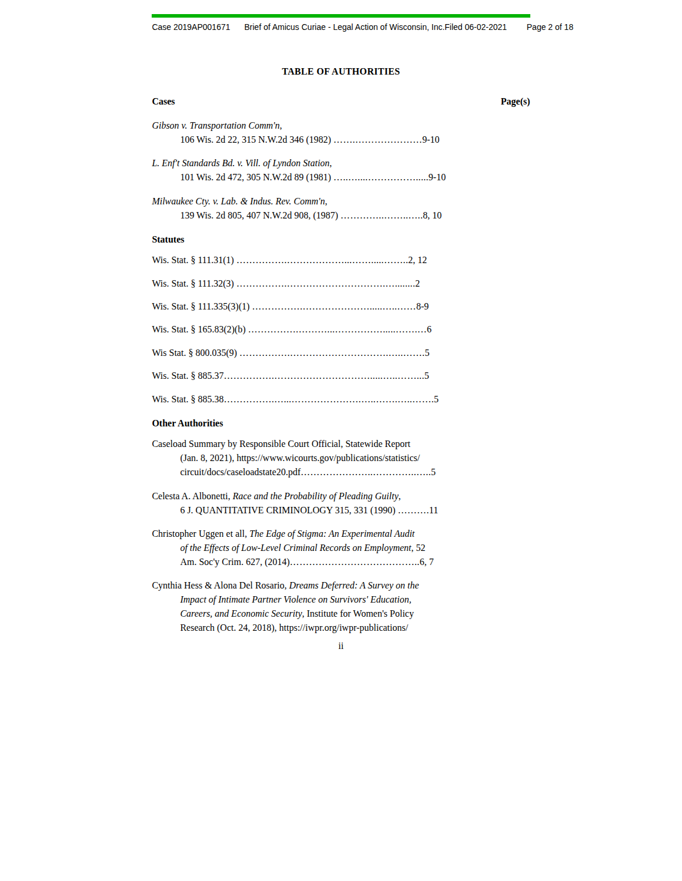Case 2019AP001671 Brief of Amicus Curiae - Legal Action of Wisconsin, Inc. Filed 06-02-2021 Page 2 of 18
TABLE OF AUTHORITIES
Cases Page(s)
Gibson v. Transportation Comm'n, 106 Wis. 2d 22, 315 N.W.2d 346 (1982) …….…………………9-10
L. Enf't Standards Bd. v. Vill. of Lyndon Station, 101 Wis. 2d 472, 305 N.W.2d 89 (1981) …..…....……………..... 9-10
Milwaukee Cty. v. Lab. & Indus. Rev. Comm'n, 139 Wis. 2d 805, 407 N.W.2d 908, (1987) …………..……..….. 8, 10
Statutes
Wis. Stat. § 111.31(1) …………….………………...…….....…….. 2, 12
Wis. Stat. § 111.32(3) …………….………………………….…........ 2
Wis. Stat. § 111.335(3)(1) …………….………………….....…..……8-9
Wis. Stat. § 165.83(2)(b) …………….………...…………….....…….…6
Wis Stat. § 800.035(9) …………….………………………….…..……. 5
Wis. Stat. § 885.37…………….………………………….....…..……... 5
Wis. Stat. § 885.38…………….…...………………….…..…….…..……. 5
Other Authorities
Caseload Summary by Responsible Court Official, Statewide Report (Jan. 8, 2021), https://www.wicourts.gov/publications/statistics/ circuit/docs/caseloadstate20.pdf…………………..…………..….. 5
Celesta A. Albonetti, Race and the Probability of Pleading Guilty, 6 J. QUANTITATIVE CRIMINOLOGY 315, 331 (1990) ………. 11
Christopher Uggen et all, The Edge of Stigma: An Experimental Audit of the Effects of Low-Level Criminal Records on Employment, 52 Am. Soc'y Crim. 627, (2014)………………………………….. 6, 7
Cynthia Hess & Alona Del Rosario, Dreams Deferred: A Survey on the Impact of Intimate Partner Violence on Survivors' Education, Careers, and Economic Security, Institute for Women's Policy Research (Oct. 24, 2018), https://iwpr.org/iwpr-publications/
ii